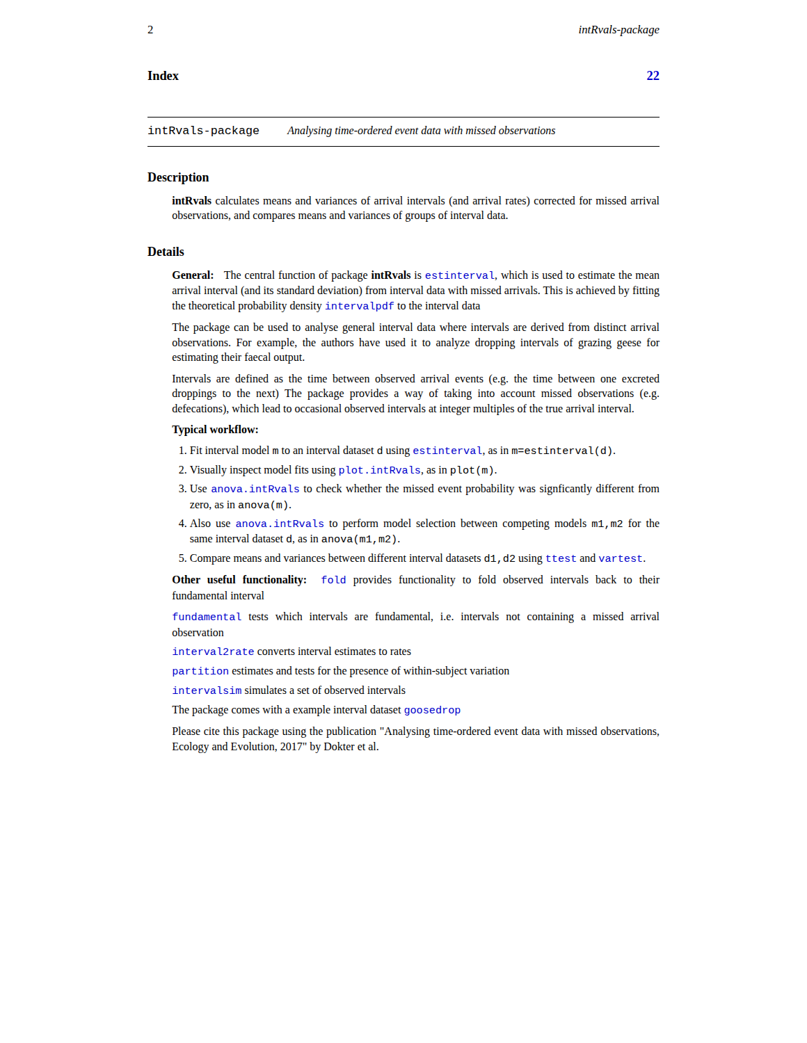2 intRvals-package
Index 22
intRvals-package Analysing time-ordered event data with missed observations
Description
intRvals calculates means and variances of arrival intervals (and arrival rates) corrected for missed arrival observations, and compares means and variances of groups of interval data.
Details
General: The central function of package intRvals is estinterval, which is used to estimate the mean arrival interval (and its standard deviation) from interval data with missed arrivals. This is achieved by fitting the theoretical probability density intervalpdf to the interval data
The package can be used to analyse general interval data where intervals are derived from distinct arrival observations. For example, the authors have used it to analyze dropping intervals of grazing geese for estimating their faecal output.
Intervals are defined as the time between observed arrival events (e.g. the time between one excreted droppings to the next) The package provides a way of taking into account missed observations (e.g. defecations), which lead to occasional observed intervals at integer multiples of the true arrival interval.
Typical workflow:
Fit interval model m to an interval dataset d using estinterval, as in m=estinterval(d).
Visually inspect model fits using plot.intRvals, as in plot(m).
Use anova.intRvals to check whether the missed event probability was signficantly different from zero, as in anova(m).
Also use anova.intRvals to perform model selection between competing models m1,m2 for the same interval dataset d, as in anova(m1,m2).
Compare means and variances between different interval datasets d1,d2 using ttest and vartest.
Other useful functionality: fold provides functionality to fold observed intervals back to their fundamental interval
fundamental tests which intervals are fundamental, i.e. intervals not containing a missed arrival observation
interval2rate converts interval estimates to rates
partition estimates and tests for the presence of within-subject variation
intervalsim simulates a set of observed intervals
The package comes with a example interval dataset goosedrop
Please cite this package using the publication "Analysing time-ordered event data with missed observations, Ecology and Evolution, 2017" by Dokter et al.